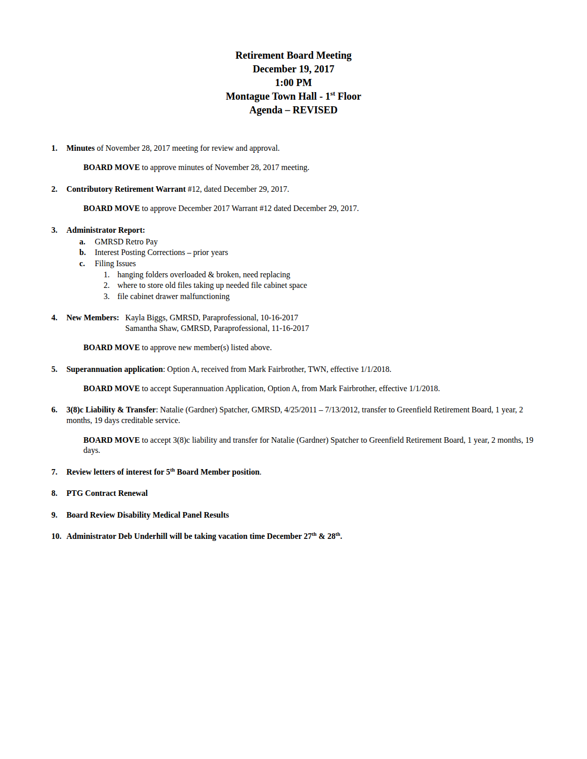Retirement Board Meeting December 19, 2017 1:00 PM Montague Town Hall - 1st Floor Agenda – REVISED
Minutes of November 28, 2017 meeting for review and approval.
BOARD MOVE to approve minutes of November 28, 2017 meeting.
Contributory Retirement Warrant #12, dated December 29, 2017.
BOARD MOVE to approve December 2017 Warrant #12 dated December 29, 2017.
Administrator Report:
GMRSD Retro Pay
Interest Posting Corrections – prior years
Filing Issues
hanging folders overloaded & broken, need replacing
where to store old files taking up needed file cabinet space
file cabinet drawer malfunctioning
New Members: Kayla Biggs, GMRSD, Paraprofessional, 10-16-2017
Samantha Shaw, GMRSD, Paraprofessional, 11-16-2017
BOARD MOVE to approve new member(s) listed above.
Superannuation application: Option A, received from Mark Fairbrother, TWN, effective 1/1/2018.
BOARD MOVE to accept Superannuation Application, Option A, from Mark Fairbrother, effective 1/1/2018.
3(8)c Liability & Transfer: Natalie (Gardner) Spatcher, GMRSD, 4/25/2011 – 7/13/2012, transfer to Greenfield Retirement Board, 1 year, 2 months, 19 days creditable service.
BOARD MOVE to accept 3(8)c liability and transfer for Natalie (Gardner) Spatcher to Greenfield Retirement Board, 1 year, 2 months, 19 days.
Review letters of interest for 5th Board Member position.
PTG Contract Renewal
Board Review Disability Medical Panel Results
Administrator Deb Underhill will be taking vacation time December 27th & 28th.